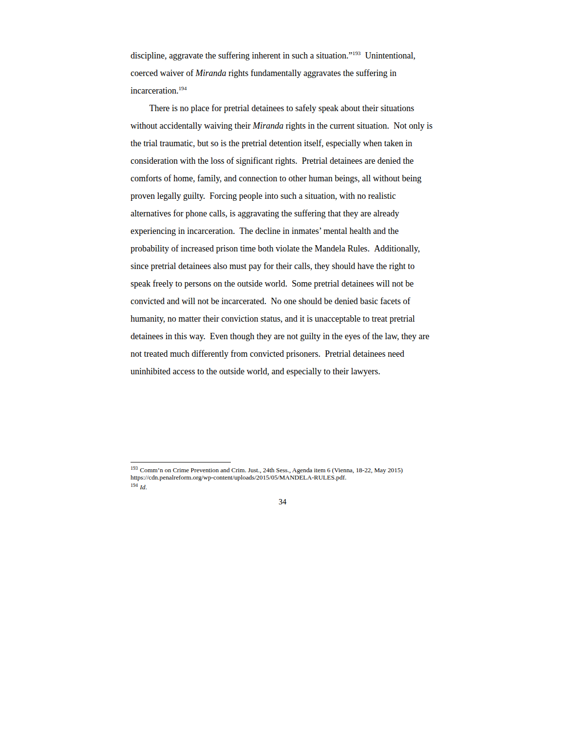discipline, aggravate the suffering inherent in such a situation.”193 Unintentional, coerced waiver of Miranda rights fundamentally aggravates the suffering in incarceration.194
There is no place for pretrial detainees to safely speak about their situations without accidentally waiving their Miranda rights in the current situation. Not only is the trial traumatic, but so is the pretrial detention itself, especially when taken in consideration with the loss of significant rights. Pretrial detainees are denied the comforts of home, family, and connection to other human beings, all without being proven legally guilty. Forcing people into such a situation, with no realistic alternatives for phone calls, is aggravating the suffering that they are already experiencing in incarceration. The decline in inmates’ mental health and the probability of increased prison time both violate the Mandela Rules. Additionally, since pretrial detainees also must pay for their calls, they should have the right to speak freely to persons on the outside world. Some pretrial detainees will not be convicted and will not be incarcerated. No one should be denied basic facets of humanity, no matter their conviction status, and it is unacceptable to treat pretrial detainees in this way. Even though they are not guilty in the eyes of the law, they are not treated much differently from convicted prisoners. Pretrial detainees need uninhibited access to the outside world, and especially to their lawyers.
193 Comm’n on Crime Prevention and Crim. Just., 24th Sess., Agenda item 6 (Vienna, 18-22, May 2015) https://cdn.penalreform.org/wp-content/uploads/2015/05/MANDELA-RULES.pdf.
194 Id.
34